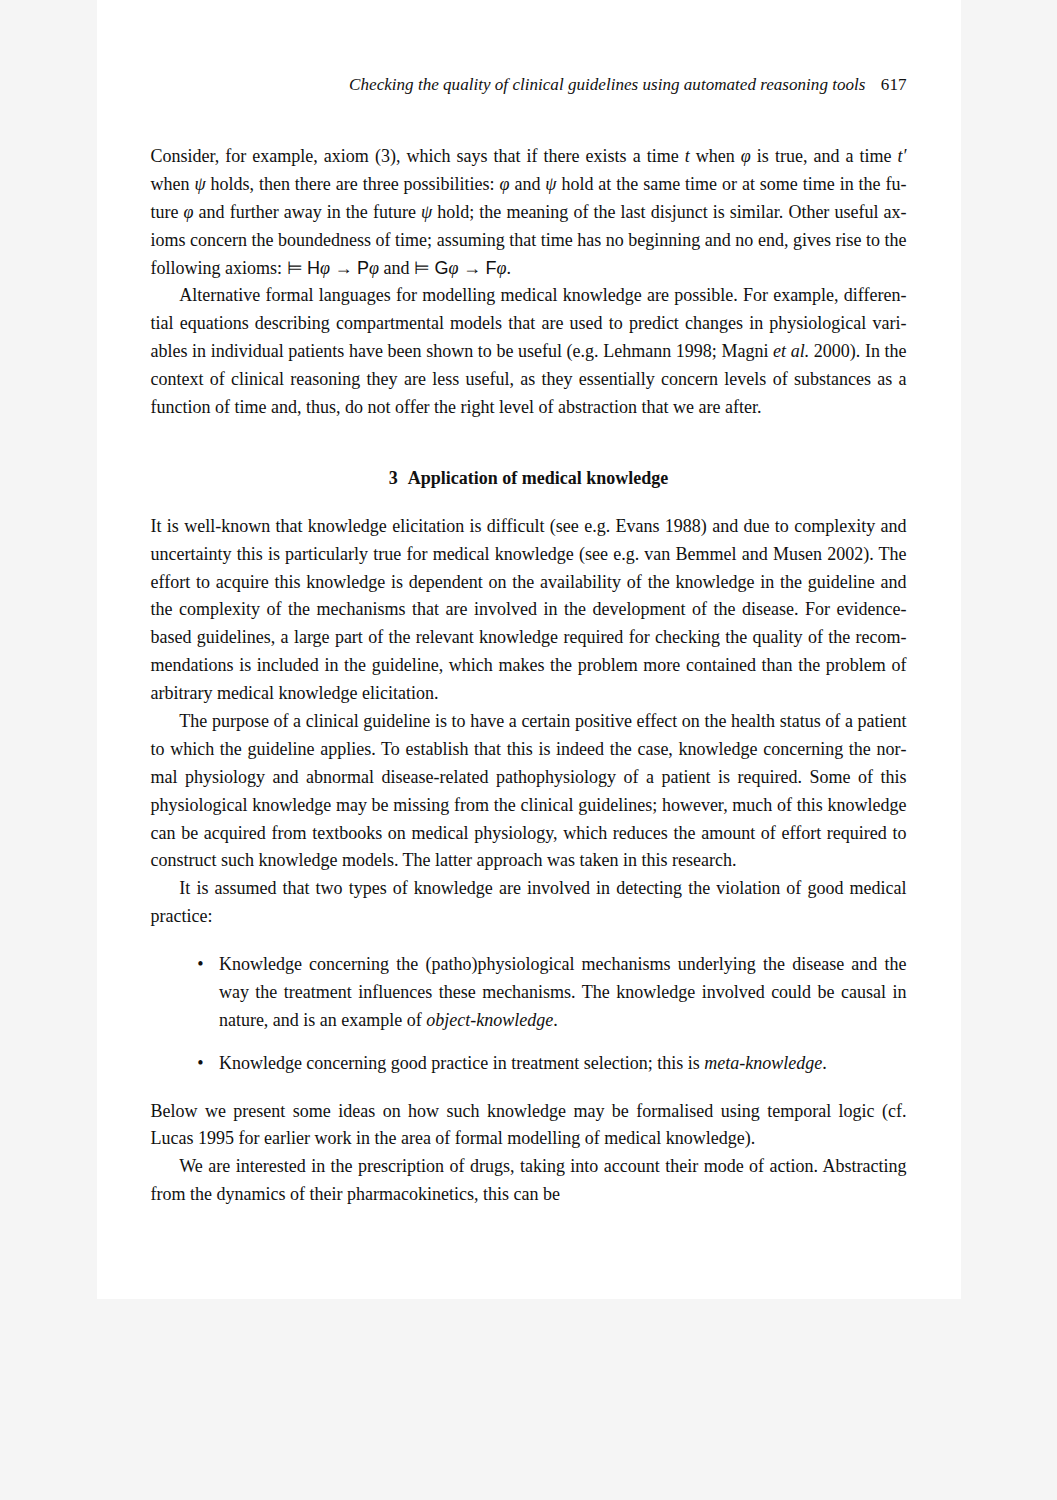Checking the quality of clinical guidelines using automated reasoning tools617
Consider, for example, axiom (3), which says that if there exists a time t when φ is true, and a time t′ when ψ holds, then there are three possibilities: φ and ψ hold at the same time or at some time in the future φ and further away in the future ψ hold; the meaning of the last disjunct is similar. Other useful axioms concern the boundedness of time; assuming that time has no beginning and no end, gives rise to the following axioms: ⊨ Hφ → Pφ and ⊨ Gφ → Fφ.
Alternative formal languages for modelling medical knowledge are possible. For example, differential equations describing compartmental models that are used to predict changes in physiological variables in individual patients have been shown to be useful (e.g. Lehmann 1998; Magni et al. 2000). In the context of clinical reasoning they are less useful, as they essentially concern levels of substances as a function of time and, thus, do not offer the right level of abstraction that we are after.
3 Application of medical knowledge
It is well-known that knowledge elicitation is difficult (see e.g. Evans 1988) and due to complexity and uncertainty this is particularly true for medical knowledge (see e.g. van Bemmel and Musen 2002). The effort to acquire this knowledge is dependent on the availability of the knowledge in the guideline and the complexity of the mechanisms that are involved in the development of the disease. For evidence-based guidelines, a large part of the relevant knowledge required for checking the quality of the recommendations is included in the guideline, which makes the problem more contained than the problem of arbitrary medical knowledge elicitation.
The purpose of a clinical guideline is to have a certain positive effect on the health status of a patient to which the guideline applies. To establish that this is indeed the case, knowledge concerning the normal physiology and abnormal disease-related pathophysiology of a patient is required. Some of this physiological knowledge may be missing from the clinical guidelines; however, much of this knowledge can be acquired from textbooks on medical physiology, which reduces the amount of effort required to construct such knowledge models. The latter approach was taken in this research.
It is assumed that two types of knowledge are involved in detecting the violation of good medical practice:
Knowledge concerning the (patho)physiological mechanisms underlying the disease and the way the treatment influences these mechanisms. The knowledge involved could be causal in nature, and is an example of object-knowledge.
Knowledge concerning good practice in treatment selection; this is meta-knowledge.
Below we present some ideas on how such knowledge may be formalised using temporal logic (cf. Lucas 1995 for earlier work in the area of formal modelling of medical knowledge).
We are interested in the prescription of drugs, taking into account their mode of action. Abstracting from the dynamics of their pharmacokinetics, this can be